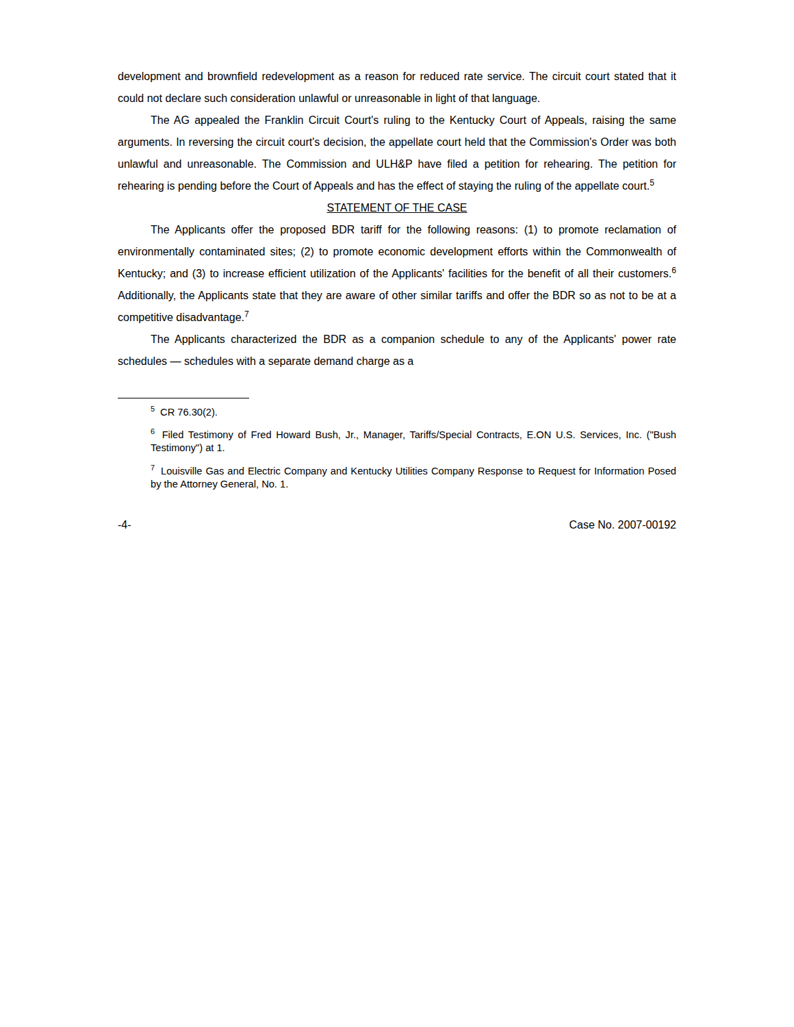development and brownfield redevelopment as a reason for reduced rate service. The circuit court stated that it could not declare such consideration unlawful or unreasonable in light of that language.
The AG appealed the Franklin Circuit Court's ruling to the Kentucky Court of Appeals, raising the same arguments. In reversing the circuit court's decision, the appellate court held that the Commission's Order was both unlawful and unreasonable. The Commission and ULH&P have filed a petition for rehearing. The petition for rehearing is pending before the Court of Appeals and has the effect of staying the ruling of the appellate court.5
STATEMENT OF THE CASE
The Applicants offer the proposed BDR tariff for the following reasons: (1) to promote reclamation of environmentally contaminated sites; (2) to promote economic development efforts within the Commonwealth of Kentucky; and (3) to increase efficient utilization of the Applicants' facilities for the benefit of all their customers.6 Additionally, the Applicants state that they are aware of other similar tariffs and offer the BDR so as not to be at a competitive disadvantage.7
The Applicants characterized the BDR as a companion schedule to any of the Applicants' power rate schedules — schedules with a separate demand charge as a
5 CR 76.30(2).
6 Filed Testimony of Fred Howard Bush, Jr., Manager, Tariffs/Special Contracts, E.ON U.S. Services, Inc. ("Bush Testimony") at 1.
7 Louisville Gas and Electric Company and Kentucky Utilities Company Response to Request for Information Posed by the Attorney General, No. 1.
-4- Case No. 2007-00192